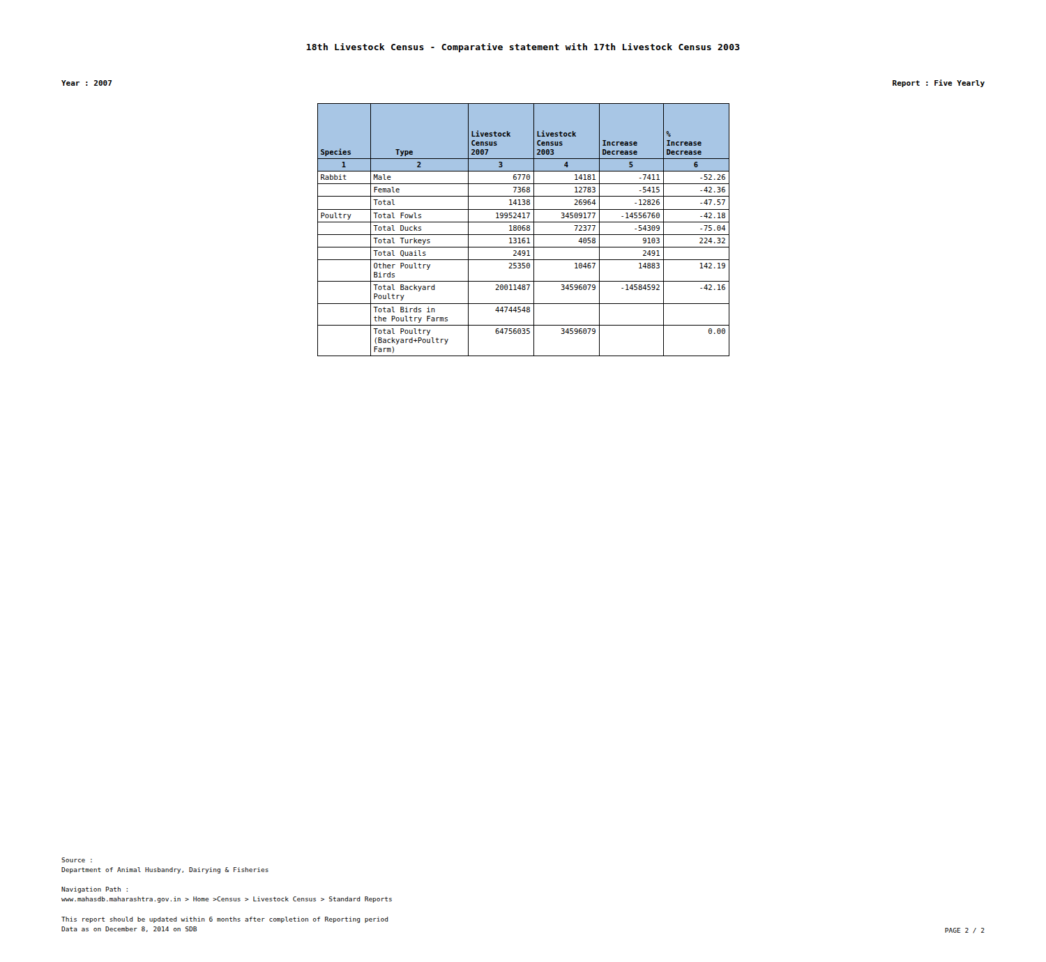18th Livestock Census - Comparative statement with 17th Livestock Census 2003
Year : 2007 Report : Five Yearly
| Species | Type | Livestock Census 2007 | Livestock Census 2003 | Increase Decrease | % Increase Decrease |
| --- | --- | --- | --- | --- | --- |
| 1 | 2 | 3 | 4 | 5 | 6 |
| Rabbit | Male | 6770 | 14181 | -7411 | -52.26 |
| | Female | 7368 | 12783 | -5415 | -42.36 |
| | Total | 14138 | 26964 | -12826 | -47.57 |
| Poultry | Total Fowls | 19952417 | 34509177 | -14556760 | -42.18 |
| | Total Ducks | 18068 | 72377 | -54309 | -75.04 |
| | Total Turkeys | 13161 | 4058 | 9103 | 224.32 |
| | Total Quails | 2491 | | 2491 | |
| | Other Poultry Birds | 25350 | 10467 | 14883 | 142.19 |
| | Total Backyard Poultry | 20011487 | 34596079 | -14584592 | -42.16 |
| | Total Birds in the Poultry Farms | 44744548 | | | |
| | Total Poultry (Backyard+Poultry Farm) | 64756035 | 34596079 | | 0.00 |
Source :
Department of Animal Husbandry, Dairying & Fisheries
Navigation Path :
www.mahasdb.maharashtra.gov.in > Home >Census > Livestock Census > Standard Reports
This report should be updated within 6 months after completion of Reporting period
Data as on December 8, 2014 on SDB
PAGE 2 / 2